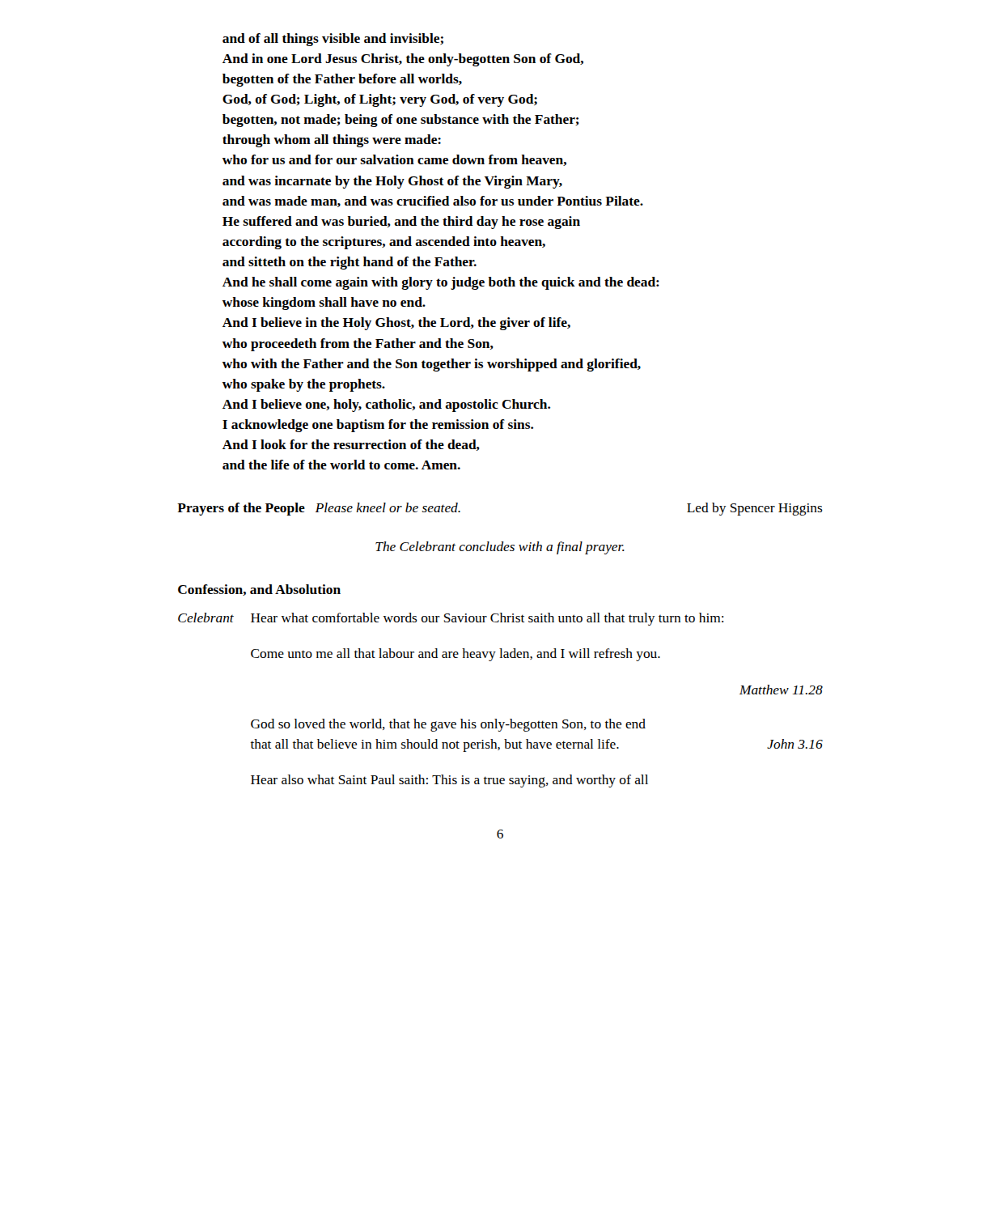and of all things visible and invisible; And in one Lord Jesus Christ, the only-begotten Son of God, begotten of the Father before all worlds, God, of God; Light, of Light; very God, of very God; begotten, not made; being of one substance with the Father; through whom all things were made: who for us and for our salvation came down from heaven, and was incarnate by the Holy Ghost of the Virgin Mary, and was made man, and was crucified also for us under Pontius Pilate. He suffered and was buried, and the third day he rose again according to the scriptures, and ascended into heaven, and sitteth on the right hand of the Father. And he shall come again with glory to judge both the quick and the dead: whose kingdom shall have no end. And I believe in the Holy Ghost, the Lord, the giver of life, who proceedeth from the Father and the Son, who with the Father and the Son together is worshipped and glorified, who spake by the prophets. And I believe one, holy, catholic, and apostolic Church. I acknowledge one baptism for the remission of sins. And I look for the resurrection of the dead, and the life of the world to come. Amen.
Led by Spencer Higgins Prayers of the People Please kneel or be seated.
The Celebrant concludes with a final prayer.
Confession, and Absolution
Celebrant Hear what comfortable words our Saviour Christ saith unto all that truly turn to him:
Come unto me all that labour and are heavy laden, and I will refresh you.
Matthew 11.28
God so loved the world, that he gave his only-begotten Son, to the end
that all that believe in him should not perish, but have eternal life. John 3.16
Hear also what Saint Paul saith: This is a true saying, and worthy of all
6